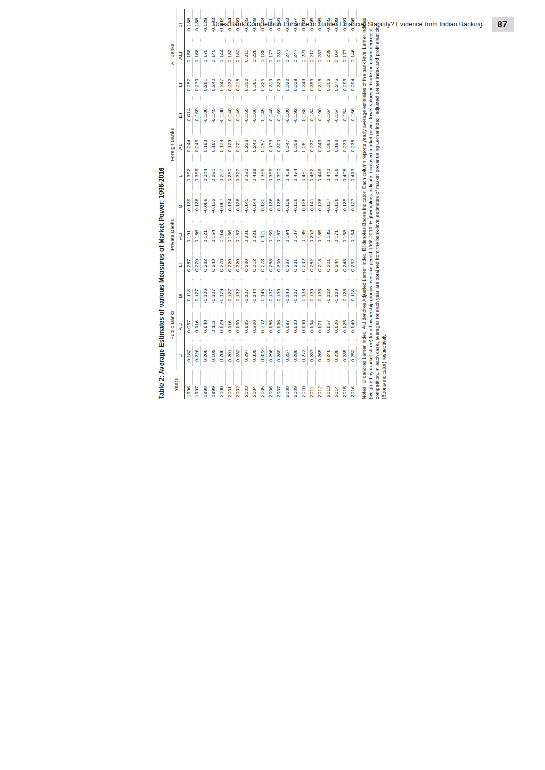Does Bank Competition Enhance or Hinder Financial Stability? Evidence from Indian Banking 87
Table 2: Average Estimates of various Measures of Market Power: 1996-2016
| Years | Public Banks | Private Banks | Foreign Banks | All Banks |
| --- | --- | --- | --- | --- |
| LI | ALI | BI | LI | ALI | BI | LI | ALI | BI | LI | ALI | BI |
| 1996 | 0.182 | 0.067 | -0.118 | 0.287 | 0.191 | -0.139 | 0.362 | 0.244 | -0.014 | 0.257 | 0.158 | -0.138 |
| 1997 | 0.226 | 0.116 | -0.127 | 0.270 | 0.186 | -0.138 | 0.366 | 0.246 | -0.169 | 0.279 | 0.168 | -0.138 |
| 1998 | 0.206 | 0.148 | -0.136 | 0.282 | 0.121 | -0.089 | 0.344 | 0.198 | -0.136 | 0.281 | 0.175 | -0.129 |
| 1999 | 0.189 | 0.111 | -0.127 | 0.243 | 0.154 | -0.132 | 0.290 | 0.167 | -0.145 | 0.240 | 0.140 | -0.133 |
| 2000 | 0.206 | 0.129 | -0.129 | 0.278 | 0.114 | -0.087 | 0.267 | 0.139 | -0.138 | 0.247 | 0.144 | -0.132 |
| 2001 | 0.201 | 0.116 | -0.127 | 0.220 | 0.166 | -0.134 | 0.280 | 0.123 | -0.140 | 0.232 | 0.132 | -0.134 |
| 2002 | 0.232 | 0.150 | -0.132 | 0.320 | 0.187 | -0.138 | 0.327 | 0.221 | -0.149 | 0.218 | 0.182 | -0.139 |
| 2003 | 0.297 | 0.185 | -0.137 | 0.280 | 0.201 | -0.140 | 0.323 | 0.236 | -0.155 | 0.302 | 0.211 | -0.145 |
| 2004 | 0.339 | 0.220 | -0.144 | 0.312 | 0.221 | -0.144 | 0.419 | 0.240 | -0.160 | 0.361 | 0.228 | -0.149 |
| 2005 | 0.323 | 0.202 | -0.145 | 0.278 | 0.111 | -0.130 | 0.366 | 0.257 | -0.145 | 0.326 | 0.188 | -0.143 |
| 2006 | 0.296 | 0.186 | -0.137 | 0.288 | 0.169 | -0.136 | 0.365 | 0.173 | -0.148 | 0.319 | 0.177 | -0.141 |
| 2007 | 0.289 | 0.196 | -0.139 | 0.300 | 0.187 | -0.138 | 0.390 | 0.300 | -0.169 | 0.329 | 0.231 | -0.149 |
| 2008 | 0.257 | 0.197 | -0.143 | 0.287 | 0.194 | -0.139 | 0.409 | 0.347 | -0.180 | 0.322 | 0.247 | -0.153 |
| 2009 | 0.288 | 0.183 | -0.137 | 0.231 | 0.187 | -0.138 | 0.474 | 0.359 | -0.192 | 0.339 | 0.247 | -0.157 |
| 2010 | 0.273 | 0.190 | -0.138 | 0.292 | 0.185 | -0.138 | 0.451 | 0.281 | -0.168 | 0.343 | 0.221 | -0.149 |
| 2011 | 0.287 | 0.194 | -0.139 | 0.282 | 0.202 | -0.141 | 0.462 | 0.237 | -0.184 | 0.353 | 0.212 | -0.155 |
| 2012 | 0.265 | 0.171 | -0.135 | 0.213 | 0.185 | -0.138 | 0.446 | 0.346 | -0.190 | 0.318 | 0.237 | -0.155 |
| 2013 | 0.248 | 0.157 | -0.132 | 0.201 | 0.185 | -0.137 | 0.443 | 0.366 | -0.164 | 0.306 | 0.239 | -0.145 |
| 2014 | 0.238 | 0.126 | -0.128 | 0.244 | 0.171 | -0.136 | 0.406 | 0.198 | -0.154 | 0.275 | 0.164 | -0.139 |
| 2015 | 0.235 | 0.125 | -0.128 | 0.243 | 0.168 | -0.135 | 0.408 | 0.239 | -0.154 | 0.296 | 0.177 | -0.139 |
| 2016 | 0.252 | 0.149 | -0.118 | 0.262 | 0.154 | -0.127 | 0.413 | 0.238 | -0.156 | 0.294 | 0.146 | -0.136 |
Notes: LI denotes Lerner Index, ALI denotes Adjusted Lerner Index, BI denotes Boone Indicator. Each column reports yearly average estimates of the bank level Lerner indices (weighted by market share) for all ownership groups over the period 1996-2016. Higher values indicate increased market power; lower values indicate increased degree of competition. In each case, averages for each year are obtained from the bank-level estimates of market power using Lerner index, adjusted Lerner index and profit elasticity (Boone indicator) respectively.